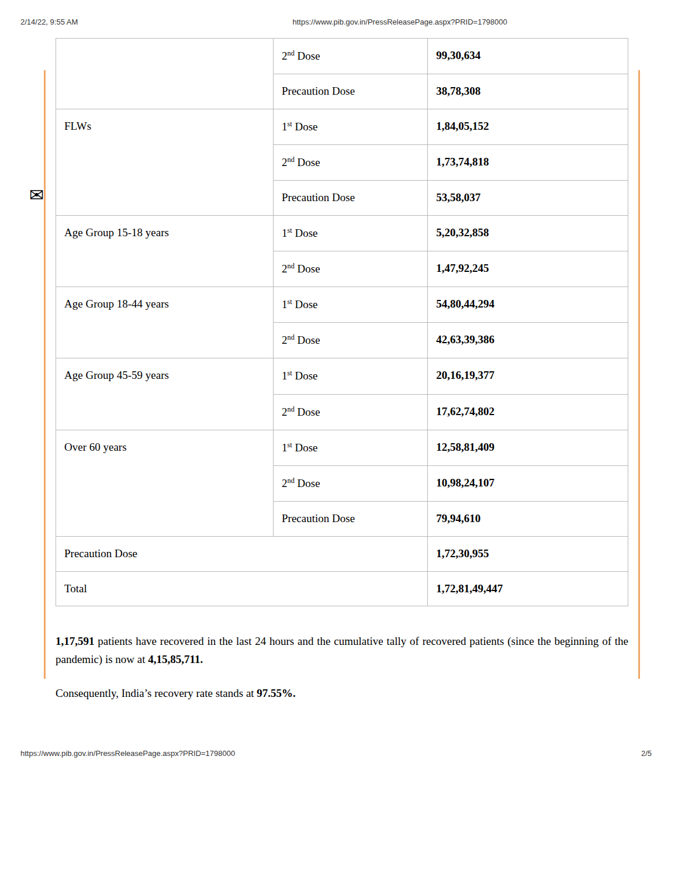2/14/22, 9:55 AM
https://www.pib.gov.in/PressReleasePage.aspx?PRID=1798000
   ✉ 
| | 2 nd Dose | 99,30,634 |
| Precaution Dose | 38,78,308 |
| FLWs | 1 st Dose | 1,84,05,152 |
| 2 nd Dose | 1,73,74,818 |
| Precaution Dose | 53,58,037 |
| Age Group 15-18 years | 1 st Dose | 5,20,32,858 |
| 2 nd Dose | 1,47,92,245 |
| Age Group 18-44 years | 1 st Dose | 54,80,44,294 |
| 2 nd Dose | 42,63,39,386 |
| Age Group 45-59 years | 1 st Dose | 20,16,19,377 |
| 2 nd Dose | 17,62,74,802 |
| Over 60 years | 1 st Dose | 12,58,81,409 |
| 2 nd Dose | 10,98,24,107 |
| Precaution Dose | 79,94,610 |
| Precaution Dose | 1,72,30,955 |
| Total | 1,72,81,49,447 |
1,17,591 patients have recovered in the last 24 hours and the cumulative tally of recovered patients (since the beginning of the pandemic) is now at 4,15,85,711.
Consequently, India’s recovery rate stands at 97.55%.
https://www.pib.gov.in/PressReleasePage.aspx?PRID=1798000
2/5